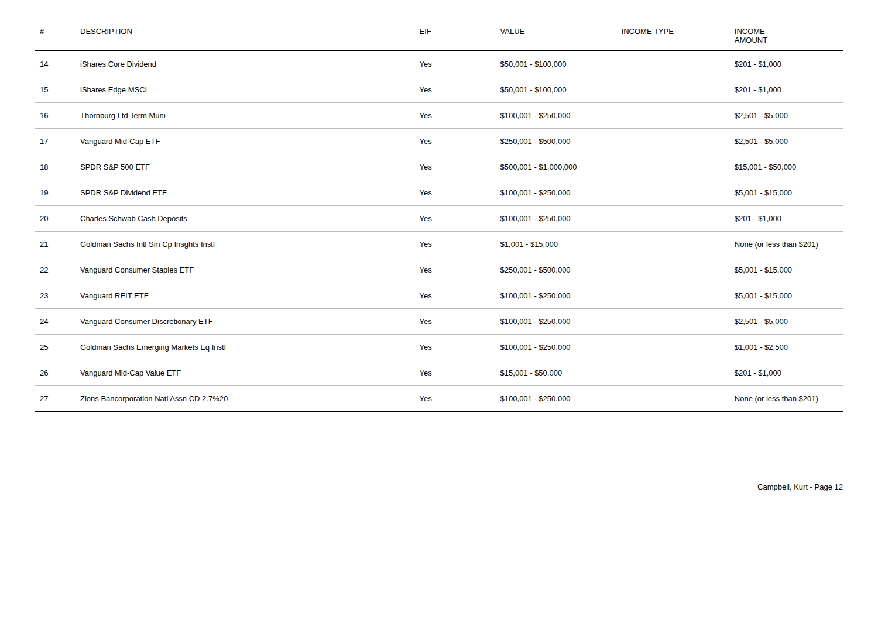| # | DESCRIPTION | EIF | VALUE | INCOME TYPE | INCOME AMOUNT |
| --- | --- | --- | --- | --- | --- |
| 14 | iShares Core Dividend | Yes | $50,001 - $100,000 | | $201 - $1,000 |
| 15 | iShares Edge MSCI | Yes | $50,001 - $100,000 | | $201 - $1,000 |
| 16 | Thornburg Ltd Term Muni | Yes | $100,001 - $250,000 | | $2,501 - $5,000 |
| 17 | Vanguard Mid-Cap ETF | Yes | $250,001 - $500,000 | | $2,501 - $5,000 |
| 18 | SPDR S&P 500 ETF | Yes | $500,001 - $1,000,000 | | $15,001 - $50,000 |
| 19 | SPDR S&P Dividend ETF | Yes | $100,001 - $250,000 | | $5,001 - $15,000 |
| 20 | Charles Schwab Cash Deposits | Yes | $100,001 - $250,000 | | $201 - $1,000 |
| 21 | Goldman Sachs Intl Sm Cp Insghts Instl | Yes | $1,001 - $15,000 | | None (or less than $201) |
| 22 | Vanguard Consumer Staples ETF | Yes | $250,001 - $500,000 | | $5,001 - $15,000 |
| 23 | Vanguard REIT ETF | Yes | $100,001 - $250,000 | | $5,001 - $15,000 |
| 24 | Vanguard Consumer Discretionary ETF | Yes | $100,001 - $250,000 | | $2,501 - $5,000 |
| 25 | Goldman Sachs Emerging Markets Eq Instl | Yes | $100,001 - $250,000 | | $1,001 - $2,500 |
| 26 | Vanguard Mid-Cap Value ETF | Yes | $15,001 - $50,000 | | $201 - $1,000 |
| 27 | Zions Bancorporation Natl Assn CD 2.7%20 | Yes | $100,001 - $250,000 | | None (or less than $201) |
Campbell, Kurt - Page 12